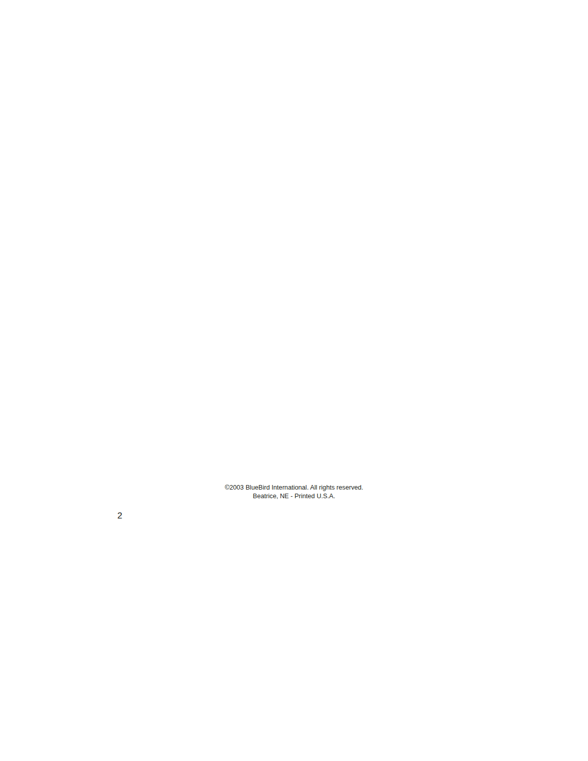©2003 BlueBird International. All rights reserved.
Beatrice, NE - Printed U.S.A.
2